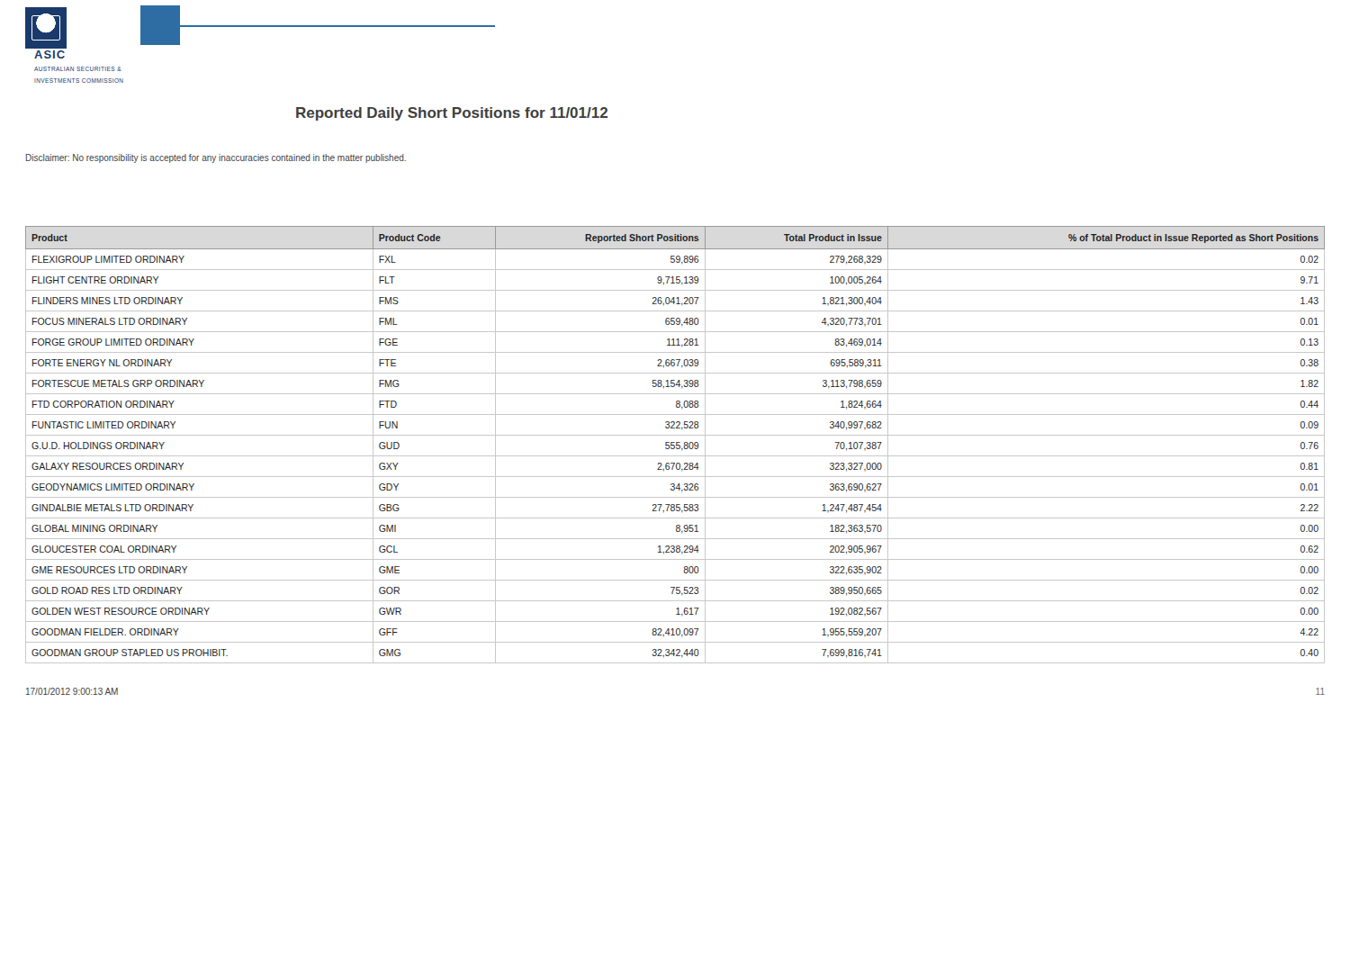ASIC
Australian Securities & Investments Commission
Reported Daily Short Positions for 11/01/12
Disclaimer: No responsibility is accepted for any inaccuracies contained in the matter published.
| Product | Product Code | Reported Short Positions | Total Product in Issue | % of Total Product in Issue Reported as Short Positions |
| --- | --- | --- | --- | --- |
| FLEXIGROUP LIMITED ORDINARY | FXL | 59,896 | 279,268,329 | 0.02 |
| FLIGHT CENTRE ORDINARY | FLT | 9,715,139 | 100,005,264 | 9.71 |
| FLINDERS MINES LTD ORDINARY | FMS | 26,041,207 | 1,821,300,404 | 1.43 |
| FOCUS MINERALS LTD ORDINARY | FML | 659,480 | 4,320,773,701 | 0.01 |
| FORGE GROUP LIMITED ORDINARY | FGE | 111,281 | 83,469,014 | 0.13 |
| FORTE ENERGY NL ORDINARY | FTE | 2,667,039 | 695,589,311 | 0.38 |
| FORTESCUE METALS GRP ORDINARY | FMG | 58,154,398 | 3,113,798,659 | 1.82 |
| FTD CORPORATION ORDINARY | FTD | 8,088 | 1,824,664 | 0.44 |
| FUNTASTIC LIMITED ORDINARY | FUN | 322,528 | 340,997,682 | 0.09 |
| G.U.D. HOLDINGS ORDINARY | GUD | 555,809 | 70,107,387 | 0.76 |
| GALAXY RESOURCES ORDINARY | GXY | 2,670,284 | 323,327,000 | 0.81 |
| GEODYNAMICS LIMITED ORDINARY | GDY | 34,326 | 363,690,627 | 0.01 |
| GINDALBIE METALS LTD ORDINARY | GBG | 27,785,583 | 1,247,487,454 | 2.22 |
| GLOBAL MINING ORDINARY | GMI | 8,951 | 182,363,570 | 0.00 |
| GLOUCESTER COAL ORDINARY | GCL | 1,238,294 | 202,905,967 | 0.62 |
| GME RESOURCES LTD ORDINARY | GME | 800 | 322,635,902 | 0.00 |
| GOLD ROAD RES LTD ORDINARY | GOR | 75,523 | 389,950,665 | 0.02 |
| GOLDEN WEST RESOURCE ORDINARY | GWR | 1,617 | 192,082,567 | 0.00 |
| GOODMAN FIELDER. ORDINARY | GFF | 82,410,097 | 1,955,559,207 | 4.22 |
| GOODMAN GROUP STAPLED US PROHIBIT. | GMG | 32,342,440 | 7,699,816,741 | 0.40 |
17/01/2012 9:00:13 AM 11